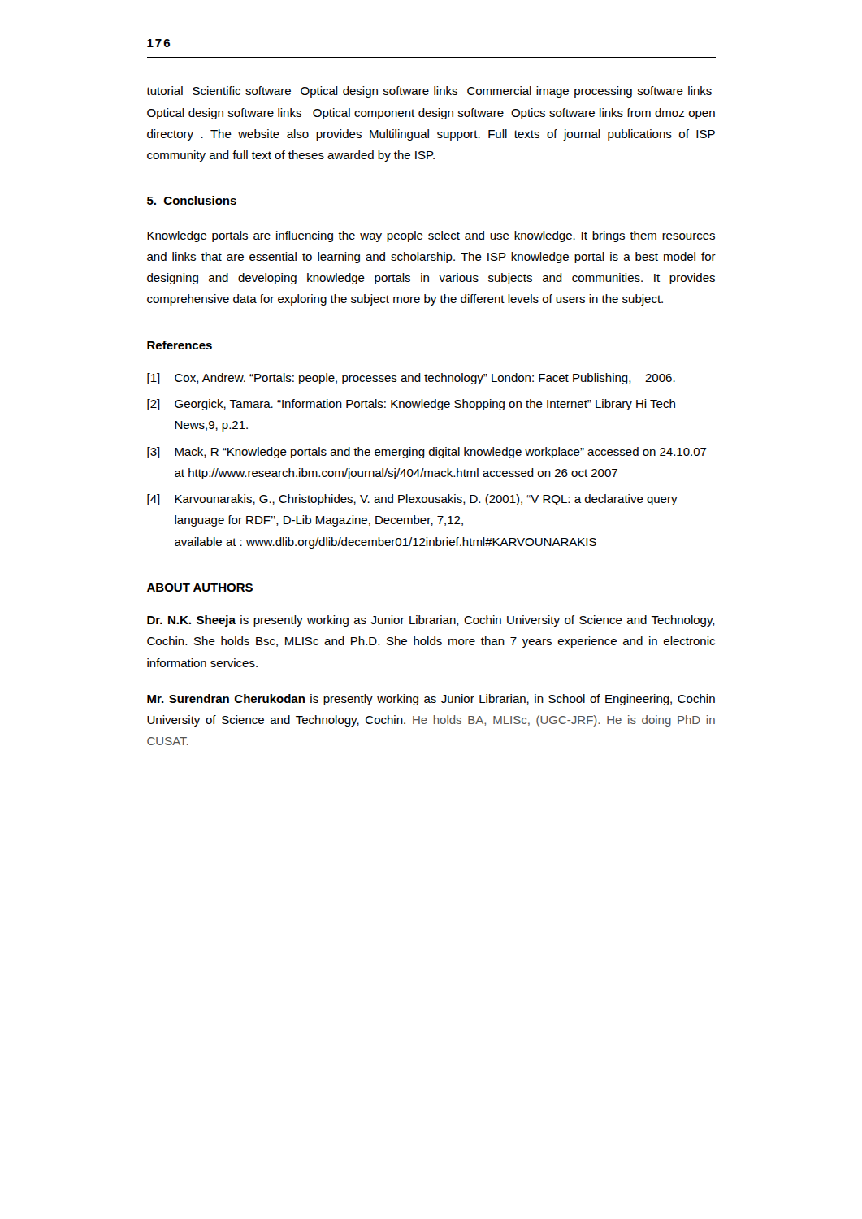176
tutorial Scientific software Optical design software links Commercial image processing software links Optical design software links Optical component design software Optics software links from dmoz open directory . The website also provides Multilingual support. Full texts of journal publications of ISP community and full text of theses awarded by the ISP.
5. Conclusions
Knowledge portals are influencing the way people select and use knowledge. It brings them resources and links that are essential to learning and scholarship. The ISP knowledge portal is a best model for designing and developing knowledge portals in various subjects and communities. It provides comprehensive data for exploring the subject more by the different levels of users in the subject.
References
Cox, Andrew. “Portals: people, processes and technology” London: Facet Publishing, 2006.
Georgick, Tamara. “Information Portals: Knowledge Shopping on the Internet” Library Hi Tech News,9, p.21.
Mack, R “Knowledge portals and the emerging digital knowledge workplace” accessed on 24.10.07 at http://www.research.ibm.com/journal/sj/404/mack.html accessed on 26 oct 2007
Karvounarakis, G., Christophides, V. and Plexousakis, D. (2001), “V RQL: a declarative query language for RDF’’, D-Lib Magazine, December, 7,12,
available at : www.dlib.org/dlib/december01/12inbrief.html#KARVOUNARAKIS
ABOUT AUTHORS
Dr. N.K. Sheeja is presently working as Junior Librarian, Cochin University of Science and Technology, Cochin. She holds Bsc, MLISc and Ph.D. She holds more than 7 years experience and in electronic information services.
Mr. Surendran Cherukodan is presently working as Junior Librarian, in School of Engineering, Cochin University of Science and Technology, Cochin. He holds BA, MLISc, (UGC-JRF). He is doing PhD in CUSAT.